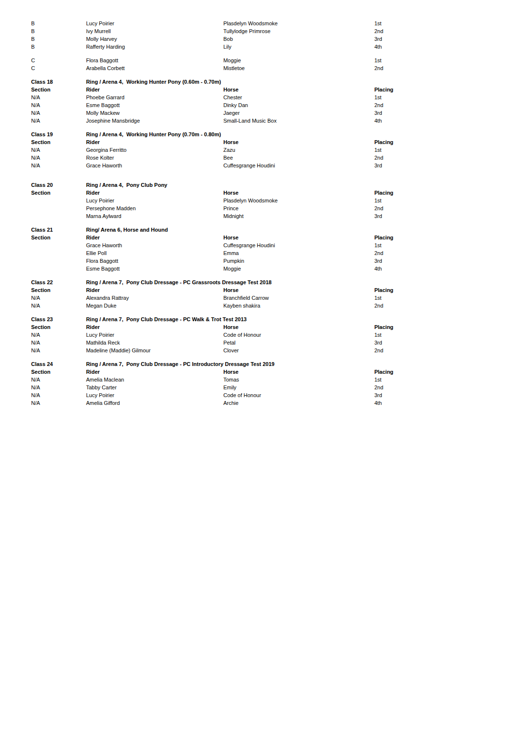| B | Lucy Poirier | Plasdelyn Woodsmoke | 1st |
| B | Ivy Murrell | Tullylodge Primrose | 2nd |
| B | Molly Harvey | Bob | 3rd |
| B | Rafferty Harding | Lily | 4th |
| C | Flora Baggott | Moggie | 1st |
| C | Arabella Corbett | Mistletoe | 2nd |
| Class 18 | Ring / Arena 4, Working Hunter Pony (0.60m - 0.70m) |
| Section | Rider | Horse | Placing |
| N/A | Phoebe Garrard | Chester | 1st |
| N/A | Esme Baggott | Dinky Dan | 2nd |
| N/A | Molly Mackew | Jaeger | 3rd |
| N/A | Josephine Mansbridge | Small-Land Music Box | 4th |
| Class 19 | Ring / Arena 4, Working Hunter Pony (0.70m - 0.80m) |
| Section | Rider | Horse | Placing |
| N/A | Georgina Ferritto | Zazu | 1st |
| N/A | Rose Kolter | Bee | 2nd |
| N/A | Grace Haworth | Cuffesgrange Houdini | 3rd |
| Class 20 | Ring / Arena 4, Pony Club Pony |
| Section | Rider | Horse | Placing |
| | Lucy Poirier | Plasdelyn Woodsmoke | 1st |
| | Persephone Madden | Prince | 2nd |
| | Marna Aylward | Midnight | 3rd |
| Class 21 | Ring/ Arena 6, Horse and Hound |
| Section | Rider | Horse | Placing |
| | Grace Haworth | Cuffesgrange Houdini | 1st |
| | Ellie Poll | Emma | 2nd |
| | Flora Baggott | Pumpkin | 3rd |
| | Esme Baggott | Moggie | 4th |
| Class 22 | Ring / Arena 7, Pony Club Dressage - PC Grassroots Dressage Test 2018 |
| Section | Rider | Horse | Placing |
| N/A | Alexandra Rattray | Branchfield Carrow | 1st |
| N/A | Megan Duke | Kayben shakira | 2nd |
| Class 23 | Ring / Arena 7, Pony Club Dressage - PC Walk & Trot Test 2013 |
| Section | Rider | Horse | Placing |
| N/A | Lucy Poirier | Code of Honour | 1st |
| N/A | Mathilda Reck | Petal | 3rd |
| N/A | Madeline (Maddie) Gilmour | Clover | 2nd |
| Class 24 | Ring / Arena 7, Pony Club Dressage - PC Introductory Dressage Test 2019 |
| Section | Rider | Horse | Placing |
| N/A | Amelia Maclean | Tomas | 1st |
| N/A | Tabby Carter | Emily | 2nd |
| N/A | Lucy Poirier | Code of Honour | 3rd |
| N/A | Amelia Gifford | Archie | 4th |